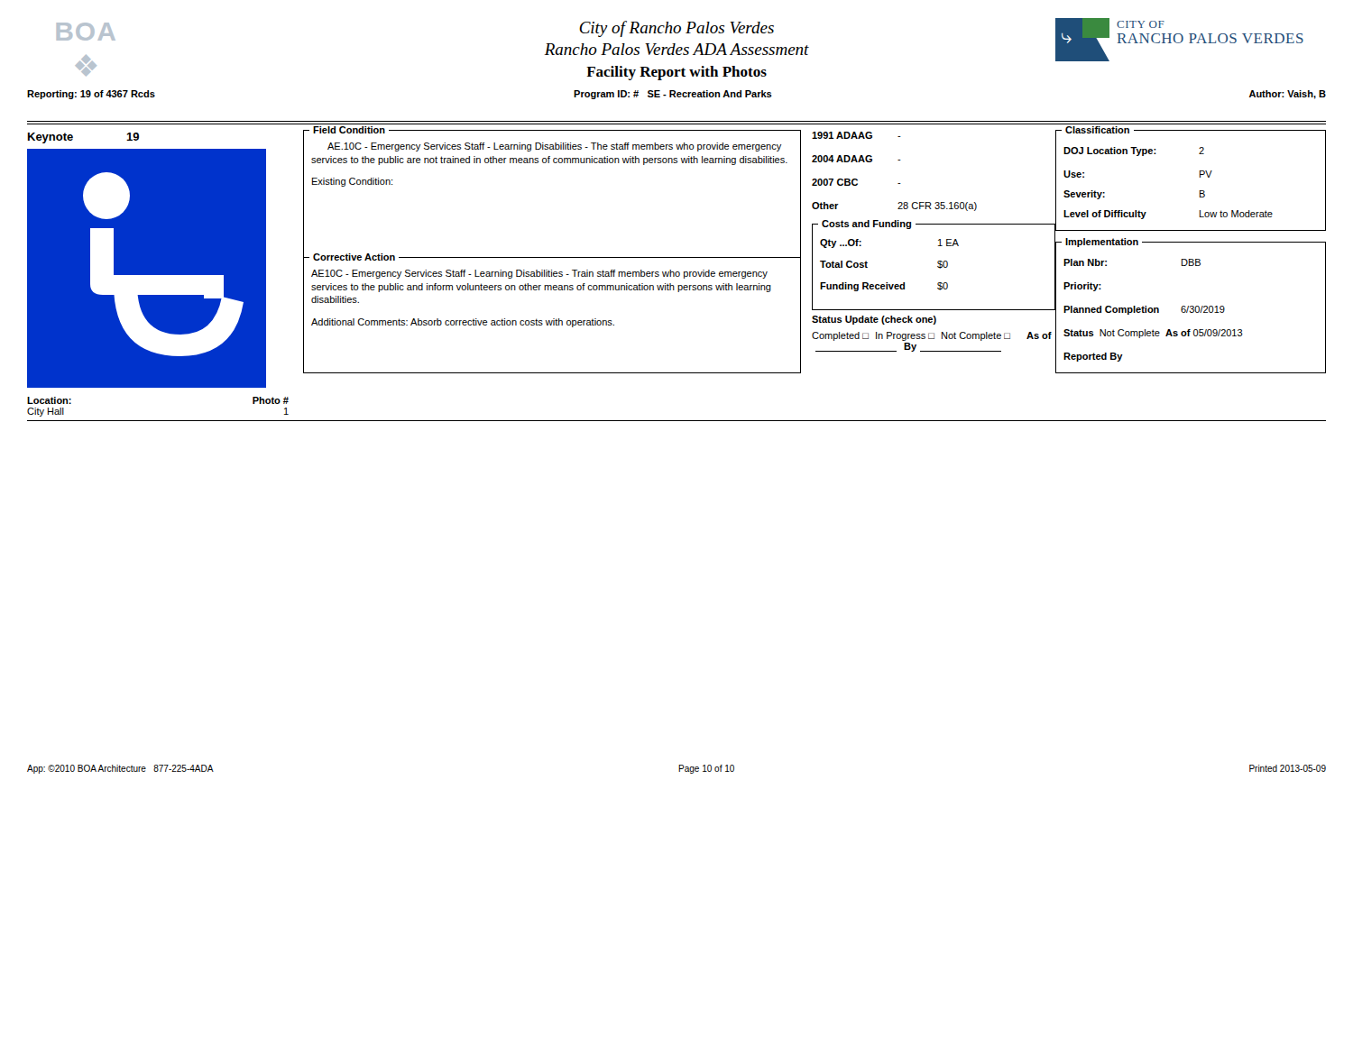BOA
❖
⤷
CITY OF
RANCHO PALOS VERDES
City of Rancho Palos Verdes
Rancho Palos Verdes ADA Assessment
Facility Report with Photos
Reporting: 19 of 4367 Rcds
Program ID: # SE - Recreation And Parks
Author: Vaish, B
Keynote 19
Location:
Photo #
City Hall
1
Field Condition
AE.10C - Emergency Services Staff - Learning Disabilities - The staff members who provide emergency services to the public are not trained in other means of communication with persons with learning disabilities.
Existing Condition:
Corrective Action
AE10C - Emergency Services Staff - Learning Disabilities - Train staff members who provide emergency services to the public and inform volunteers on other means of communication with persons with learning disabilities.
Additional Comments: Absorb corrective action costs with operations.
1991 ADAAG
-
2004 ADAAG
-
2007 CBC
-
Other
28 CFR 35.160(a)
Costs and Funding
Qty ...Of:
1 EA
Total Cost
$0
Funding Received
$0
Status Update (check one)
Completed □ In Progress □ Not Complete □ As of By
Classification
DOJ Location Type:
2
Use:
PV
Severity:
B
Level of Difficulty
Low to Moderate
Implementation
Plan Nbr:
DBB
Priority:
Planned Completion
6/30/2019
Status
Not Complete As of 05/09/2013
Reported By
App: ©2010 BOA Architecture 877-225-4ADA
Page 10 of 10
Printed 2013-05-09